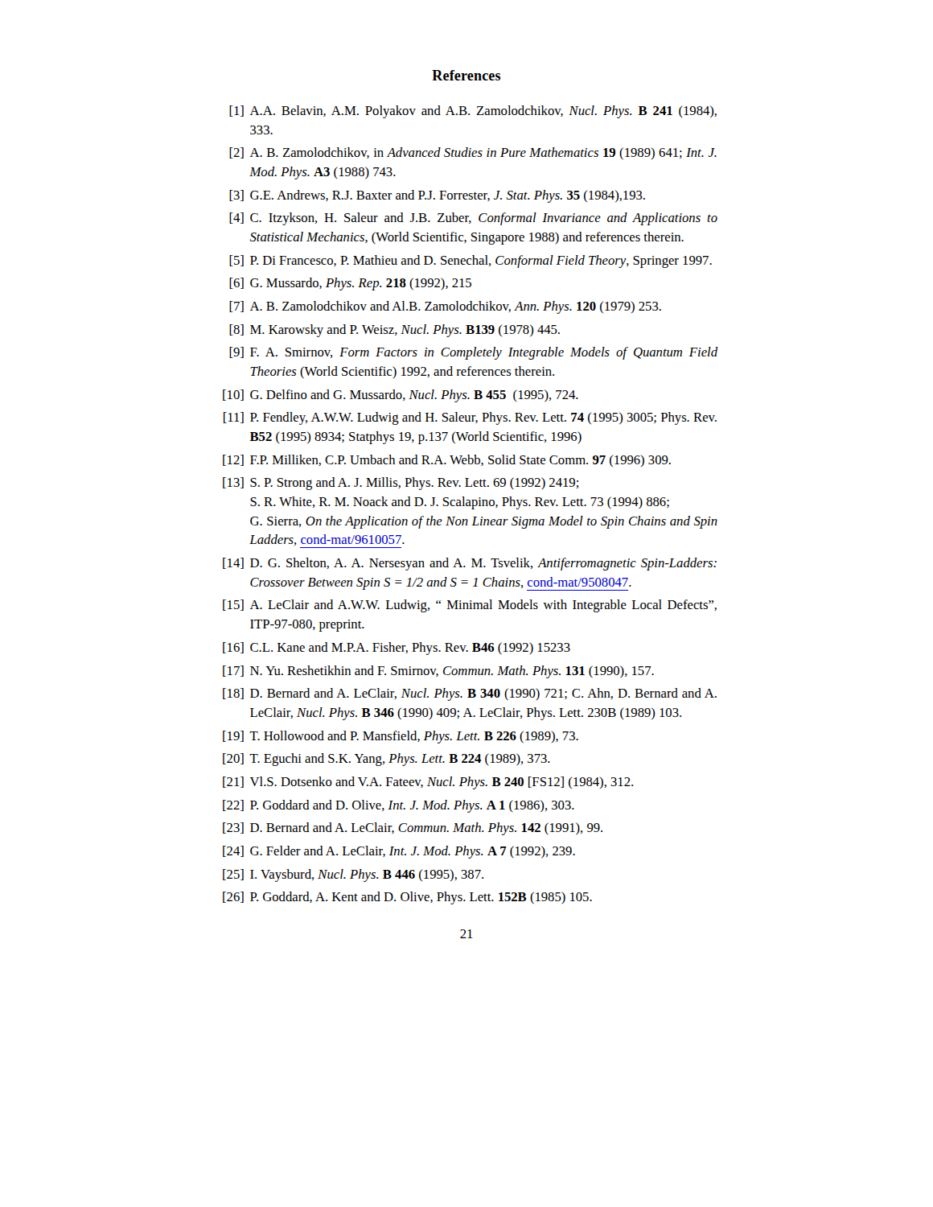References
[1] A.A. Belavin, A.M. Polyakov and A.B. Zamolodchikov, Nucl. Phys. B 241 (1984), 333.
[2] A. B. Zamolodchikov, in Advanced Studies in Pure Mathematics 19 (1989) 641; Int. J. Mod. Phys. A3 (1988) 743.
[3] G.E. Andrews, R.J. Baxter and P.J. Forrester, J. Stat. Phys. 35 (1984),193.
[4] C. Itzykson, H. Saleur and J.B. Zuber, Conformal Invariance and Applications to Statistical Mechanics, (World Scientific, Singapore 1988) and references therein.
[5] P. Di Francesco, P. Mathieu and D. Senechal, Conformal Field Theory, Springer 1997.
[6] G. Mussardo, Phys. Rep. 218 (1992), 215
[7] A. B. Zamolodchikov and Al.B. Zamolodchikov, Ann. Phys. 120 (1979) 253.
[8] M. Karowsky and P. Weisz, Nucl. Phys. B139 (1978) 445.
[9] F. A. Smirnov, Form Factors in Completely Integrable Models of Quantum Field Theories (World Scientific) 1992, and references therein.
[10] G. Delfino and G. Mussardo, Nucl. Phys. B 455 (1995), 724.
[11] P. Fendley, A.W.W. Ludwig and H. Saleur, Phys. Rev. Lett. 74 (1995) 3005; Phys. Rev. B52 (1995) 8934; Statphys 19, p.137 (World Scientific, 1996)
[12] F.P. Milliken, C.P. Umbach and R.A. Webb, Solid State Comm. 97 (1996) 309.
[13] S. P. Strong and A. J. Millis, Phys. Rev. Lett. 69 (1992) 2419;
S. R. White, R. M. Noack and D. J. Scalapino, Phys. Rev. Lett. 73 (1994) 886;
G. Sierra, On the Application of the Non Linear Sigma Model to Spin Chains and Spin Ladders, cond-mat/9610057.
[14] D. G. Shelton, A. A. Nersesyan and A. M. Tsvelik, Antiferromagnetic Spin-Ladders: Crossover Between Spin S = 1/2 and S = 1 Chains, cond-mat/9508047.
[15] A. LeClair and A.W.W. Ludwig, “ Minimal Models with Integrable Local Defects”, ITP-97-080, preprint.
[16] C.L. Kane and M.P.A. Fisher, Phys. Rev. B46 (1992) 15233
[17] N. Yu. Reshetikhin and F. Smirnov, Commun. Math. Phys. 131 (1990), 157.
[18] D. Bernard and A. LeClair, Nucl. Phys. B 340 (1990) 721; C. Ahn, D. Bernard and A. LeClair, Nucl. Phys. B 346 (1990) 409; A. LeClair, Phys. Lett. 230B (1989) 103.
[19] T. Hollowood and P. Mansfield, Phys. Lett. B 226 (1989), 73.
[20] T. Eguchi and S.K. Yang, Phys. Lett. B 224 (1989), 373.
[21] Vl.S. Dotsenko and V.A. Fateev, Nucl. Phys. B 240 [FS12] (1984), 312.
[22] P. Goddard and D. Olive, Int. J. Mod. Phys. A 1 (1986), 303.
[23] D. Bernard and A. LeClair, Commun. Math. Phys. 142 (1991), 99.
[24] G. Felder and A. LeClair, Int. J. Mod. Phys. A 7 (1992), 239.
[25] I. Vaysburd, Nucl. Phys. B 446 (1995), 387.
[26] P. Goddard, A. Kent and D. Olive, Phys. Lett. 152B (1985) 105.
21